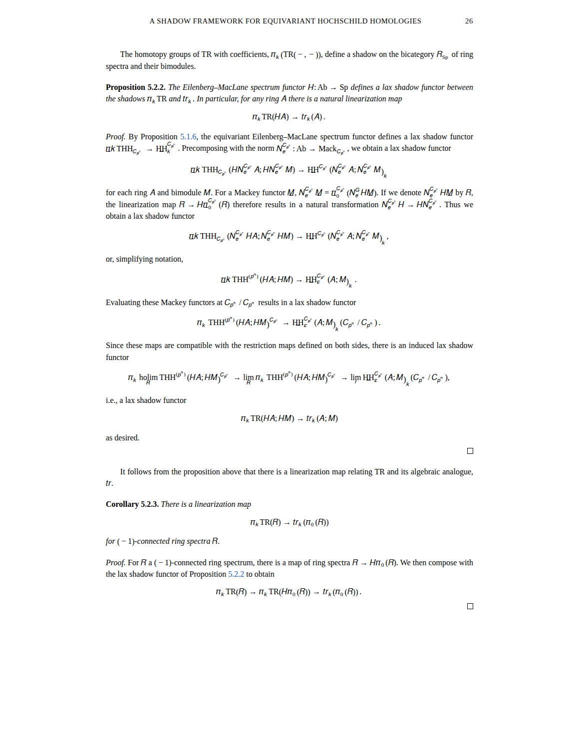A SHADOW FRAMEWORK FOR EQUIVARIANT HOCHSCHILD HOMOLOGIES 26
The homotopy groups of TR with coefficients, πk(TR(−,−)), define a shadow on the bicategory RSp of ring spectra and their bimodules.
Proposition 5.2.2. The Eilenberg–MacLane spectrum functor H:Ab→Sp defines a lax shadow functor between the shadows πkTR and trk. In particular, for any ring A there is a natural linearization map
πkTR(HA)→trk(A).
Proof. By Proposition 5.1.6, the equivariant Eilenberg–MacLane spectrum functor defines a lax shadow functor π_kTHHCpn→HH_kCpn. Precomposing with the norm NeCpn:Ab→MackCpn, we obtain a lax shadow functor
π_kTHHCpn(HNeCpnA;HNeCpnM)→HH_Cpn(NeCpnA;NeCpnM)k
for each ring A and bimodule M. For a Mackey functor M_, NeCpnM_=π_0Cpn(NeGHM_). If we denote NeCpnHM_ by R, the linearization map R→Hπ_0Cpn(R) therefore results in a natural transformation NeCpnH→HNeCpn. Thus we obtain a lax shadow functor
π_kTHHCpn(NeCpnHA;NeCpnHM)→HH_Cpn(NeCpnA;NeCpnM)k,
or, simplifying notation,
π_kTHH(pn)(HA;HM)→HH_εCpn(A;M)k.
Evaluating these Mackey functors at Cpn/Cpn results in a lax shadow functor
πkTHH(pn)(HA;HM)Cpn→HH_εCpn(A;M)k(Cpn/Cpn).
Since these maps are compatible with the restriction maps defined on both sides, there is an induced lax shadow functor
πkholimRTHH(pn)(HA;HM)Cpn→limRπkTHH(pn)(HA;HM)Cpn→limrHH_εCpn(A;M)k(Cpn/Cpn),
i.e., a lax shadow functor
πkTR(HA;HM)→trk(A;M)
as desired.
It follows from the proposition above that there is a linearization map relating TR and its algebraic analogue, tr.
Corollary 5.2.3. There is a linearization map
πkTR(R)→trk(π0(R))
for (−1)-connected ring spectra R.
Proof. For R a (−1)-connected ring spectrum, there is a map of ring spectra R→Hπ0(R). We then compose with the lax shadow functor of Proposition 5.2.2 to obtain
πkTR(R)→πkTR(Hπ0(R))→trk(π0(R)).